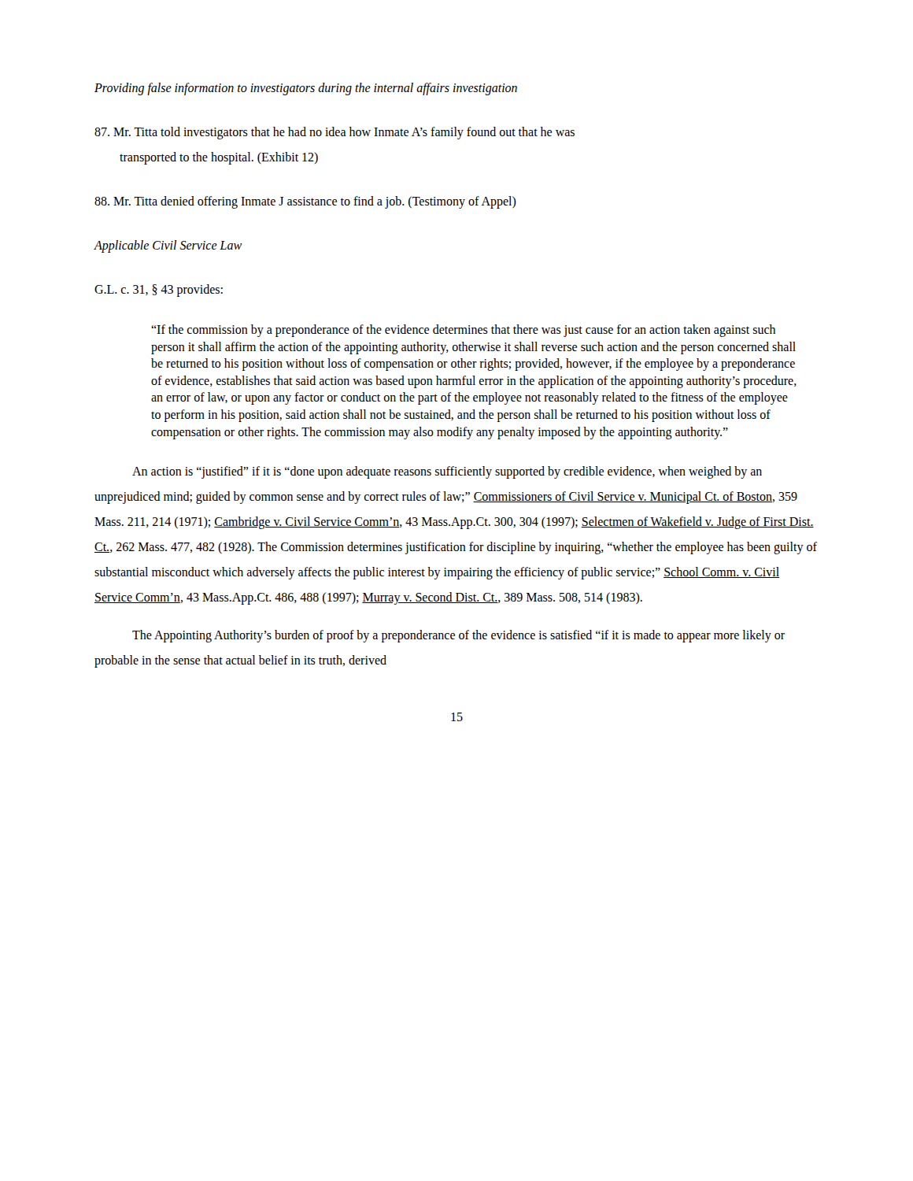Providing false information to investigators during the internal affairs investigation
87. Mr. Titta told investigators that he had no idea how Inmate A’s family found out that he was transported to the hospital. (Exhibit 12)
88. Mr. Titta denied offering Inmate J assistance to find a job. (Testimony of Appel)
Applicable Civil Service Law
G.L. c. 31, § 43 provides:
“If the commission by a preponderance of the evidence determines that there was just cause for an action taken against such person it shall affirm the action of the appointing authority, otherwise it shall reverse such action and the person concerned shall be returned to his position without loss of compensation or other rights; provided, however, if the employee by a preponderance of evidence, establishes that said action was based upon harmful error in the application of the appointing authority’s procedure, an error of law, or upon any factor or conduct on the part of the employee not reasonably related to the fitness of the employee to perform in his position, said action shall not be sustained, and the person shall be returned to his position without loss of compensation or other rights. The commission may also modify any penalty imposed by the appointing authority.”
An action is “justified” if it is “done upon adequate reasons sufficiently supported by credible evidence, when weighed by an unprejudiced mind; guided by common sense and by correct rules of law;” Commissioners of Civil Service v. Municipal Ct. of Boston, 359 Mass. 211, 214 (1971); Cambridge v. Civil Service Comm’n, 43 Mass.App.Ct. 300, 304 (1997); Selectmen of Wakefield v. Judge of First Dist. Ct., 262 Mass. 477, 482 (1928). The Commission determines justification for discipline by inquiring, “whether the employee has been guilty of substantial misconduct which adversely affects the public interest by impairing the efficiency of public service;” School Comm. v. Civil Service Comm’n, 43 Mass.App.Ct. 486, 488 (1997); Murray v. Second Dist. Ct., 389 Mass. 508, 514 (1983).
The Appointing Authority’s burden of proof by a preponderance of the evidence is satisfied “if it is made to appear more likely or probable in the sense that actual belief in its truth, derived
15